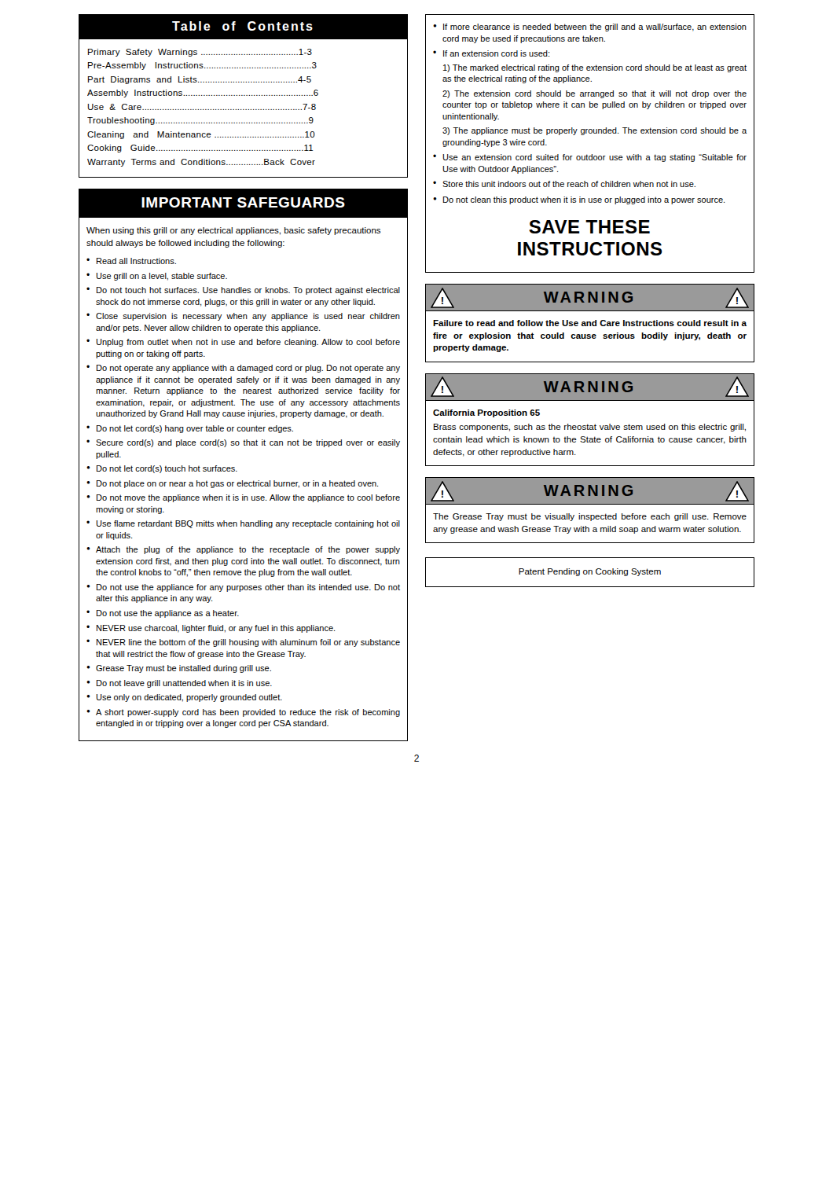Table of Contents
Primary Safety Warnings ....................................... 1-3
Pre-Assembly Instructions........................................... 3
Part Diagrams and Lists........................................ 4-5
Assembly Instructions.................................................... 6
Use & Care................................................................ 7-8
Troubleshooting............................................................. 9
Cleaning and Maintenance .................................... 10
Cooking Guide........................................................... 11
Warranty Terms and Conditions............... Back Cover
IMPORTANT SAFEGUARDS
When using this grill or any electrical appliances, basic safety precautions should always be followed including the following:
Read all Instructions.
Use grill on a level, stable surface.
Do not touch hot surfaces. Use handles or knobs. To protect against electrical shock do not immerse cord, plugs, or this grill in water or any other liquid.
Close supervision is necessary when any appliance is used near children and/or pets. Never allow children to operate this appliance.
Unplug from outlet when not in use and before cleaning. Allow to cool before putting on or taking off parts.
Do not operate any appliance with a damaged cord or plug. Do not operate any appliance if it cannot be operated safely or if it was been damaged in any manner. Return appliance to the nearest authorized service facility for examination, repair, or adjustment. The use of any accessory attachments unauthorized by Grand Hall may cause injuries, property damage, or death.
Do not let cord(s) hang over table or counter edges.
Secure cord(s) and place cord(s) so that it can not be tripped over or easily pulled.
Do not let cord(s) touch hot surfaces.
Do not place on or near a hot gas or electrical burner, or in a heated oven.
Do not move the appliance when it is in use. Allow the appliance to cool before moving or storing.
Use flame retardant BBQ mitts when handling any receptacle containing hot oil or liquids.
Attach the plug of the appliance to the receptacle of the power supply extension cord first, and then plug cord into the wall outlet. To disconnect, turn the control knobs to “off,” then remove the plug from the wall outlet.
Do not use the appliance for any purposes other than its intended use. Do not alter this appliance in any way.
Do not use the appliance as a heater.
NEVER use charcoal, lighter fluid, or any fuel in this appliance.
NEVER line the bottom of the grill housing with aluminum foil or any substance that will restrict the flow of grease into the Grease Tray.
Grease Tray must be installed during grill use.
Do not leave grill unattended when it is in use.
Use only on dedicated, properly grounded outlet.
A short power-supply cord has been provided to reduce the risk of becoming entangled in or tripping over a longer cord per CSA standard.
If more clearance is needed between the grill and a wall/surface, an extension cord may be used if precautions are taken.
If an extension cord is used:
1) The marked electrical rating of the extension cord should be at least as great as the electrical rating of the appliance.
2) The extension cord should be arranged so that it will not drop over the counter top or tabletop where it can be pulled on by children or tripped over unintentionally.
3) The appliance must be properly grounded. The extension cord should be a grounding-type 3 wire cord.
Use an extension cord suited for outdoor use with a tag stating “Suitable for Use with Outdoor Appliances”.
Store this unit indoors out of the reach of children when not in use.
Do not clean this product when it is in use or plugged into a power source.
SAVE THESE
INSTRUCTIONS
!
WARNING
!
Failure to read and follow the Use and Care Instructions could result in a fire or explosion that could cause serious bodily injury, death or property damage.
!
WARNING
!
California Proposition 65
Brass components, such as the rheostat valve stem used on this electric grill, contain lead which is known to the State of California to cause cancer, birth defects, or other reproductive harm.
!
WARNING
!
The Grease Tray must be visually inspected before each grill use. Remove any grease and wash Grease Tray with a mild soap and warm water solution.
Patent Pending on Cooking System
2